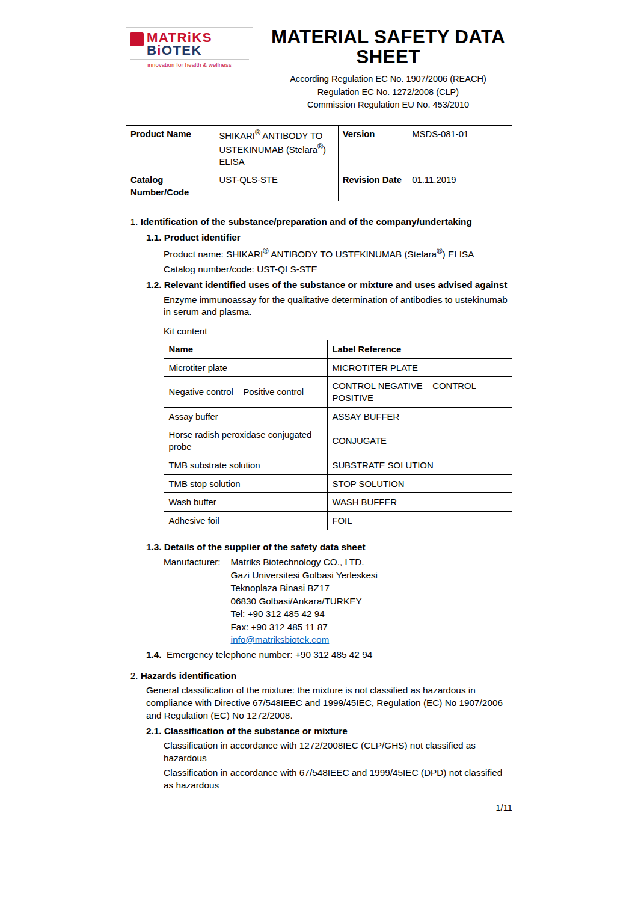MATRi KS Bi OTEK
innovation for health & wellness
MATERIAL SAFETY DATA SHEET
According Regulation EC No. 1907/2006 (REACH)
Regulation EC No. 1272/2008 (CLP)
Commission Regulation EU No. 453/2010
| Product Name | SHIKARI ® ANTIBODY TO USTEKINUMAB (Stelara ® ) ELISA | Version | MSDS-081-01 |
| Catalog Number/Code | UST-QLS-STE | Revision Date | 01.11.2019 |
Identification of the substance/preparation and of the company/undertaking
1.1. Product identifier
Product name: SHIKARI® ANTIBODY TO USTEKINUMAB (Stelara®) ELISA
Catalog number/code: UST-QLS-STE
1.2. Relevant identified uses of the substance or mixture and uses advised against
Enzyme immunoassay for the qualitative determination of antibodies to ustekinumab in serum and plasma.
Kit content
| Name | Label Reference |
| Microtiter plate | MICROTITER PLATE |
| Negative control – Positive control | CONTROL NEGATIVE – CONTROL POSITIVE |
| Assay buffer | ASSAY BUFFER |
| Horse radish peroxidase conjugated probe | CONJUGATE |
| TMB substrate solution | SUBSTRATE SOLUTION |
| TMB stop solution | STOP SOLUTION |
| Wash buffer | WASH BUFFER |
| Adhesive foil | FOIL |
1.3. Details of the supplier of the safety data sheet
Manufacturer:
Matriks Biotechnology CO., LTD.
Gazi Universitesi Golbasi Yerleskesi
Teknoplaza Binasi BZ17
06830 Golbasi/Ankara/TURKEY
Tel: +90 312 485 42 94
Fax: +90 312 485 11 87
info@matriksbiotek.com
1.4. Emergency telephone number: +90 312 485 42 94
Hazards identification
General classification of the mixture: the mixture is not classified as hazardous in compliance with Directive 67/548IEEC and 1999/45IEC, Regulation (EC) No 1907/2006 and Regulation (EC) No 1272/2008.
2.1. Classification of the substance or mixture
Classification in accordance with 1272/2008IEC (CLP/GHS) not classified as hazardous
Classification in accordance with 67/548IEEC and 1999/45IEC (DPD) not classified as hazardous
1/11